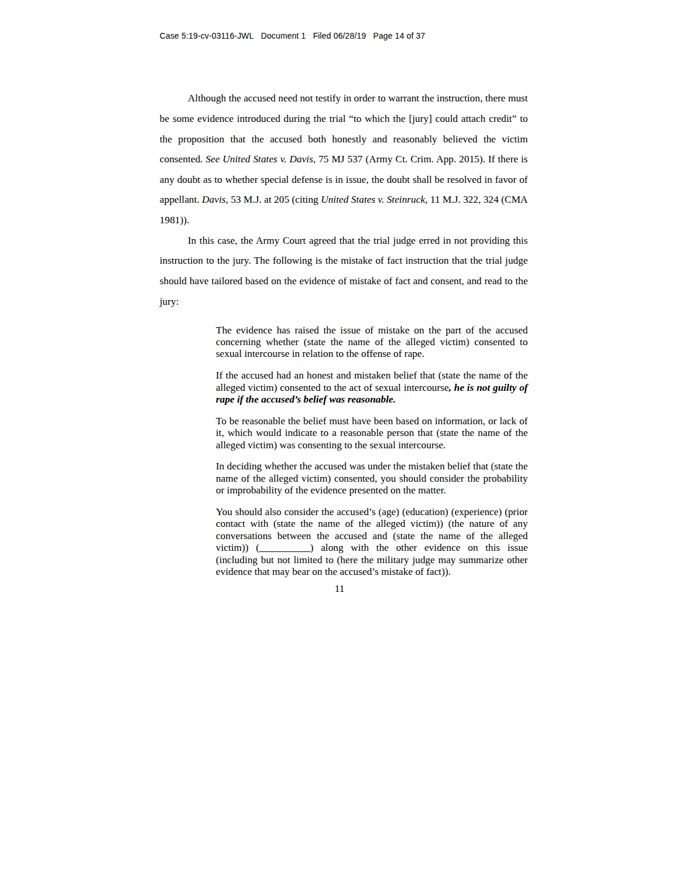Case 5:19-cv-03116-JWL Document 1 Filed 06/28/19 Page 14 of 37
Although the accused need not testify in order to warrant the instruction, there must be some evidence introduced during the trial “to which the [jury] could attach credit” to the proposition that the accused both honestly and reasonably believed the victim consented. See United States v. Davis, 75 MJ 537 (Army Ct. Crim. App. 2015). If there is any doubt as to whether special defense is in issue, the doubt shall be resolved in favor of appellant. Davis, 53 M.J. at 205 (citing United States v. Steinruck, 11 M.J. 322, 324 (CMA 1981)).
In this case, the Army Court agreed that the trial judge erred in not providing this instruction to the jury. The following is the mistake of fact instruction that the trial judge should have tailored based on the evidence of mistake of fact and consent, and read to the jury:
The evidence has raised the issue of mistake on the part of the accused concerning whether (state the name of the alleged victim) consented to sexual intercourse in relation to the offense of rape.
If the accused had an honest and mistaken belief that (state the name of the alleged victim) consented to the act of sexual intercourse, he is not guilty of rape if the accused’s belief was reasonable.
To be reasonable the belief must have been based on information, or lack of it, which would indicate to a reasonable person that (state the name of the alleged victim) was consenting to the sexual intercourse.
In deciding whether the accused was under the mistaken belief that (state the name of the alleged victim) consented, you should consider the probability or improbability of the evidence presented on the matter.
You should also consider the accused’s (age) (education) (experience) (prior contact with (state the name of the alleged victim)) (the nature of any conversations between the accused and (state the name of the alleged victim)) (__________) along with the other evidence on this issue (including but not limited to (here the military judge may summarize other evidence that may bear on the accused’s mistake of fact)).
11